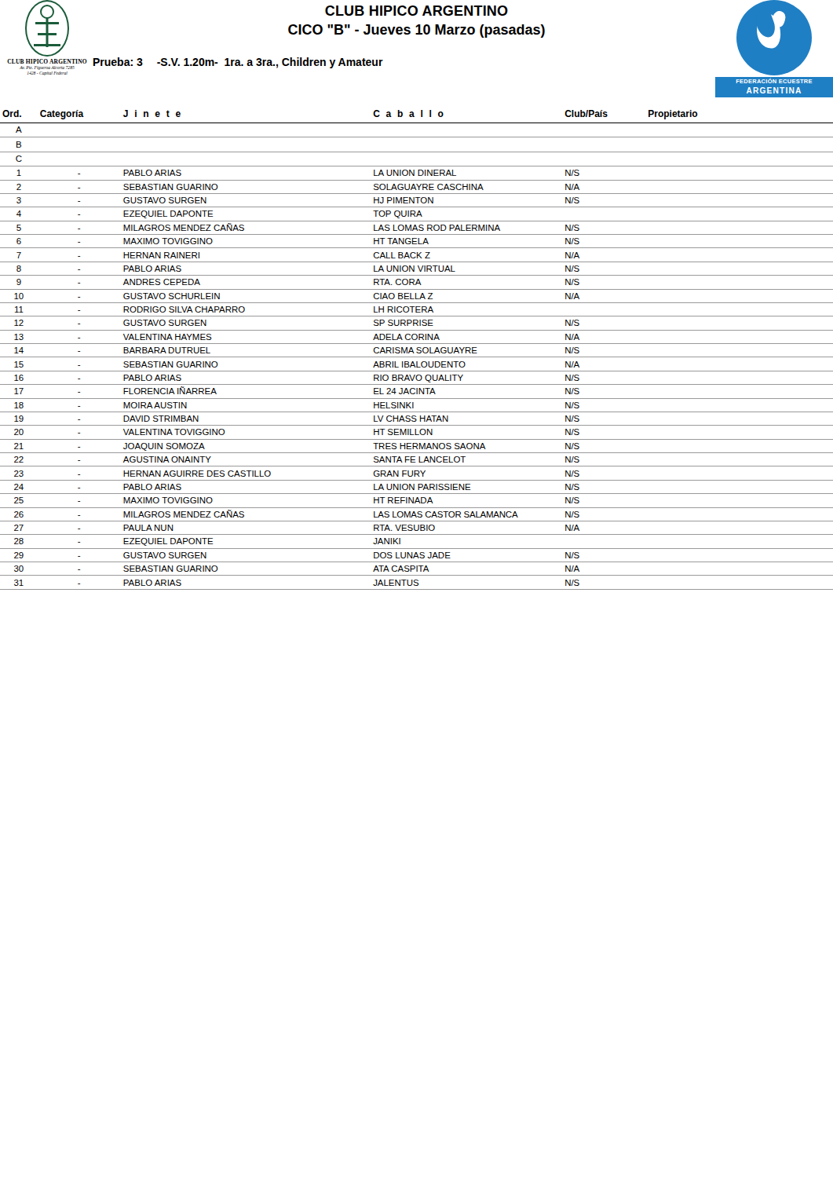CLUB HIPICO ARGENTINO
Av. Pte. Figueroa Alcorta 7285
1428 - Capital Federal
CLUB HIPICO ARGENTINO
CICO "B" - Jueves 10 Marzo (pasadas)
FEDERACIÓN ECUESTRE
ARGENTINA
Prueba: 3 -S.V. 1.20m- 1ra. a 3ra., Children y Amateur
| Ord. | Categoría | J i n e t e | C a b a l l o | Club/País | Propietario |
| --- | --- | --- | --- | --- | --- |
| A | | | | | |
| B | | | | | |
| C | | | | | |
| 1 | - | PABLO ARIAS | LA UNION DINERAL | N/S | |
| 2 | - | SEBASTIAN GUARINO | SOLAGUAYRE CASCHINA | N/A | |
| 3 | - | GUSTAVO SURGEN | HJ PIMENTON | N/S | |
| 4 | - | EZEQUIEL DAPONTE | TOP QUIRA | | |
| 5 | - | MILAGROS MENDEZ CAÑAS | LAS LOMAS ROD PALERMINA | N/S | |
| 6 | - | MAXIMO TOVIGGINO | HT TANGELA | N/S | |
| 7 | - | HERNAN RAINERI | CALL BACK Z | N/A | |
| 8 | - | PABLO ARIAS | LA UNION VIRTUAL | N/S | |
| 9 | - | ANDRES CEPEDA | RTA. CORA | N/S | |
| 10 | - | GUSTAVO SCHURLEIN | CIAO BELLA Z | N/A | |
| 11 | - | RODRIGO SILVA CHAPARRO | LH RICOTERA | | |
| 12 | - | GUSTAVO SURGEN | SP SURPRISE | N/S | |
| 13 | - | VALENTINA HAYMES | ADELA CORINA | N/A | |
| 14 | - | BARBARA DUTRUEL | CARISMA SOLAGUAYRE | N/S | |
| 15 | - | SEBASTIAN GUARINO | ABRIL IBALOUDENTO | N/A | |
| 16 | - | PABLO ARIAS | RIO BRAVO QUALITY | N/S | |
| 17 | - | FLORENCIA IÑARREA | EL 24 JACINTA | N/S | |
| 18 | - | MOIRA AUSTIN | HELSINKI | N/S | |
| 19 | - | DAVID STRIMBAN | LV CHASS HATAN | N/S | |
| 20 | - | VALENTINA TOVIGGINO | HT SEMILLON | N/S | |
| 21 | - | JOAQUIN SOMOZA | TRES HERMANOS SAONA | N/S | |
| 22 | - | AGUSTINA ONAINTY | SANTA FE LANCELOT | N/S | |
| 23 | - | HERNAN AGUIRRE DES CASTILLO | GRAN FURY | N/S | |
| 24 | - | PABLO ARIAS | LA UNION PARISSIENE | N/S | |
| 25 | - | MAXIMO TOVIGGINO | HT REFINADA | N/S | |
| 26 | - | MILAGROS MENDEZ CAÑAS | LAS LOMAS CASTOR SALAMANCA | N/S | |
| 27 | - | PAULA NUN | RTA. VESUBIO | N/A | |
| 28 | - | EZEQUIEL DAPONTE | JANIKI | | |
| 29 | - | GUSTAVO SURGEN | DOS LUNAS JADE | N/S | |
| 30 | - | SEBASTIAN GUARINO | ATA CASPITA | N/A | |
| 31 | - | PABLO ARIAS | JALENTUS | N/S | |